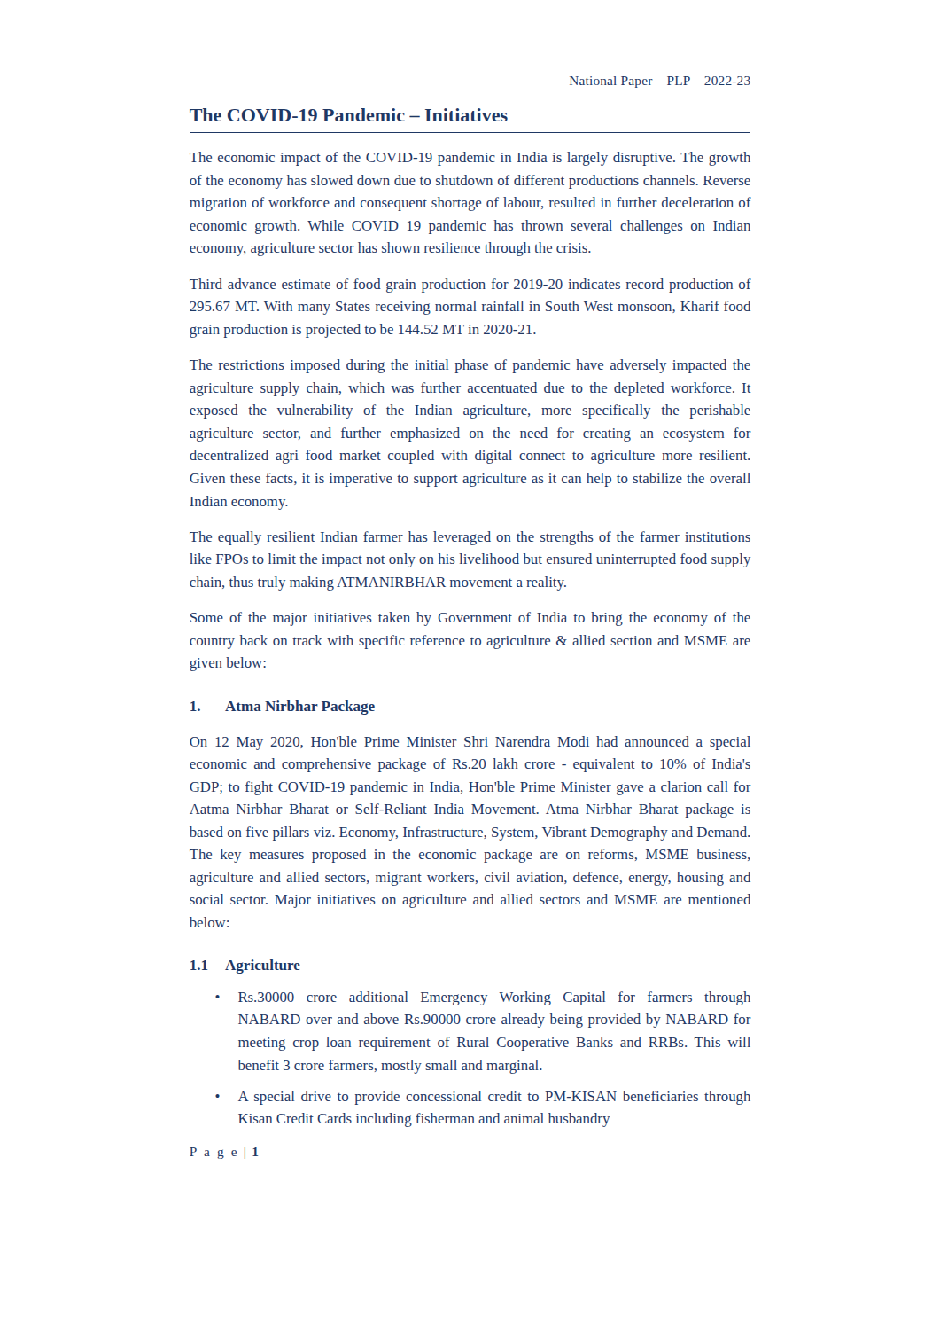National Paper – PLP – 2022-23
The COVID-19 Pandemic – Initiatives
The economic impact of the COVID-19 pandemic in India is largely disruptive. The growth of the economy has slowed down due to shutdown of different productions channels. Reverse migration of workforce and consequent shortage of labour, resulted in further deceleration of economic growth. While COVID 19 pandemic has thrown several challenges on Indian economy, agriculture sector has shown resilience through the crisis.
Third advance estimate of food grain production for 2019-20 indicates record production of 295.67 MT. With many States receiving normal rainfall in South West monsoon, Kharif food grain production is projected to be 144.52 MT in 2020-21.
The restrictions imposed during the initial phase of pandemic have adversely impacted the agriculture supply chain, which was further accentuated due to the depleted workforce. It exposed the vulnerability of the Indian agriculture, more specifically the perishable agriculture sector, and further emphasized on the need for creating an ecosystem for decentralized agri food market coupled with digital connect to agriculture more resilient. Given these facts, it is imperative to support agriculture as it can help to stabilize the overall Indian economy.
The equally resilient Indian farmer has leveraged on the strengths of the farmer institutions like FPOs to limit the impact not only on his livelihood but ensured uninterrupted food supply chain, thus truly making ATMANIRBHAR movement a reality.
Some of the major initiatives taken by Government of India to bring the economy of the country back on track with specific reference to agriculture & allied section and MSME are given below:
1. Atma Nirbhar Package
On 12 May 2020, Hon'ble Prime Minister Shri Narendra Modi had announced a special economic and comprehensive package of Rs.20 lakh crore - equivalent to 10% of India's GDP; to fight COVID-19 pandemic in India, Hon'ble Prime Minister gave a clarion call for Aatma Nirbhar Bharat or Self-Reliant India Movement. Atma Nirbhar Bharat package is based on five pillars viz. Economy, Infrastructure, System, Vibrant Demography and Demand. The key measures proposed in the economic package are on reforms, MSME business, agriculture and allied sectors, migrant workers, civil aviation, defence, energy, housing and social sector. Major initiatives on agriculture and allied sectors and MSME are mentioned below:
1.1 Agriculture
Rs.30000 crore additional Emergency Working Capital for farmers through NABARD over and above Rs.90000 crore already being provided by NABARD for meeting crop loan requirement of Rural Cooperative Banks and RRBs. This will benefit 3 crore farmers, mostly small and marginal.
A special drive to provide concessional credit to PM-KISAN beneficiaries through Kisan Credit Cards including fisherman and animal husbandry
P a g e | 1